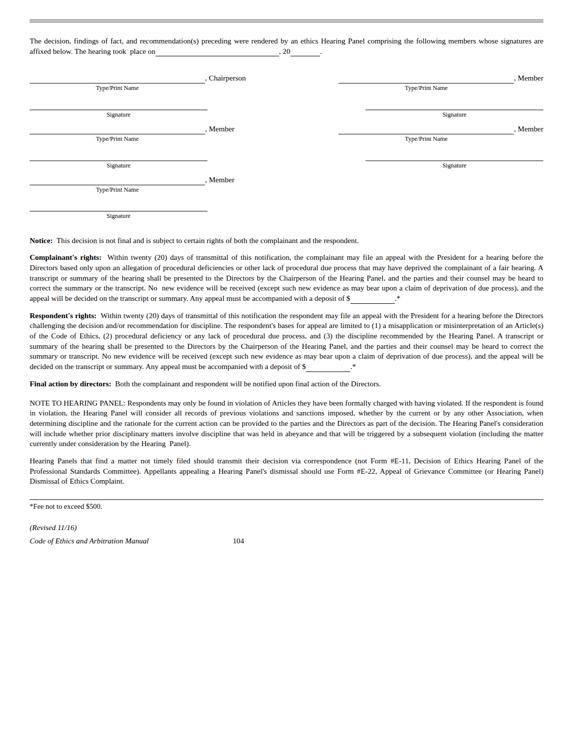The decision, findings of fact, and recommendation(s) preceding were rendered by an ethics Hearing Panel comprising the following members whose signatures are affixed below. The hearing took place on , 20 .
| / / , Chairperson / / Type/Print Name / / | / / , Member / / Type/Print Name / / |
| / Signature / | / Signature / |
| / / , Member / / Type/Print Name / / | / / , Member / / Type/Print Name / / |
| / Signature / | / Signature / |
| / / , Member / / Type/Print Name / / | |
| / Signature / | |
Notice: This decision is not final and is subject to certain rights of both the complainant and the respondent.
Complainant's rights: Within twenty (20) days of transmittal of this notification, the complainant may file an appeal with the President for a hearing before the Directors based only upon an allegation of procedural deficiencies or other lack of procedural due process that may have deprived the complainant of a fair hearing. A transcript or summary of the hearing shall be presented to the Directors by the Chairperson of the Hearing Panel, and the parties and their counsel may be heard to correct the summary or the transcript. No new evidence will be received (except such new evidence as may bear upon a claim of deprivation of due process), and the appeal will be decided on the transcript or summary. Any appeal must be accompanied with a deposit of $ .*
Respondent's rights: Within twenty (20) days of transmittal of this notification the respondent may file an appeal with the President for a hearing before the Directors challenging the decision and/or recommendation for discipline. The respondent's bases for appeal are limited to (1) a misapplication or misinterpretation of an Article(s) of the Code of Ethics, (2) procedural deficiency or any lack of procedural due process, and (3) the discipline recommended by the Hearing Panel. A transcript or summary of the hearing shall be presented to the Directors by the Chairperson of the Hearing Panel, and the parties and their counsel may be heard to correct the summary or transcript. No new evidence will be received (except such new evidence as may bear upon a claim of deprivation of due process), and the appeal will be decided on the transcript or summary. Any appeal must be accompanied with a deposit of $ .*
Final action by directors: Both the complainant and respondent will be notified upon final action of the Directors.
NOTE TO HEARING PANEL: Respondents may only be found in violation of Articles they have been formally charged with having violated. If the respondent is found in violation, the Hearing Panel will consider all records of previous violations and sanctions imposed, whether by the current or by any other Association, when determining discipline and the rationale for the current action can be provided to the parties and the Directors as part of the decision. The Hearing Panel's consideration will include whether prior disciplinary matters involve discipline that was held in abeyance and that will be triggered by a subsequent violation (including the matter currently under consideration by the Hearing Panel).
Hearing Panels that find a matter not timely filed should transmit their decision via correspondence (not Form #E-11, Decision of Ethics Hearing Panel of the Professional Standards Committee). Appellants appealing a Hearing Panel's dismissal should use Form #E-22, Appeal of Grievance Committee (or Hearing Panel) Dismissal of Ethics Complaint.
*Fee not to exceed $500.
(Revised 11/16)
Code of Ethics and Arbitration Manual 104